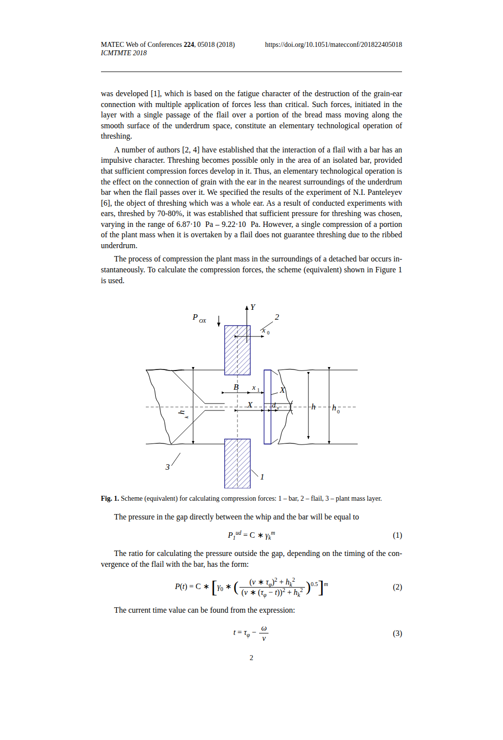MATEC Web of Conferences 224, 05018 (2018)
https://doi.org/10.1051/matecconf/201822405018
ICMTMTE 2018
was developed [1], which is based on the fatigue character of the destruction of the grain-ear connection with multiple application of forces less than critical. Such forces, initiated in the layer with a single passage of the flail over a portion of the bread mass moving along the smooth surface of the underdrum space, constitute an elementary technological operation of threshing.
A number of authors [2, 4] have established that the interaction of a flail with a bar has an impulsive character. Threshing becomes possible only in the area of an isolated bar, provided that sufficient compression forces develop in it. Thus, an elementary technological operation is the effect on the connection of grain with the ear in the nearest surroundings of the underdrum bar when the flail passes over it. We specified the results of the experiment of N.I. Panteleyev [6], the object of threshing which was a whole ear. As a result of conducted experiments with ears, threshed by 70-80%, it was established that sufficient pressure for threshing was chosen, varying in the range of 6.87·10 Pa – 9.22·10 Pa. However, a single compression of a portion of the plant mass when it is overtaken by a flail does not guarantee threshing due to the ribbed underdrum.
The process of compression the plant mass in the surroundings of a detached bar occurs instantaneously. To calculate the compression forces, the scheme (equivalent) shown in Figure 1 is used.
Y P ОХ 2 x 0 B x 1 X X d x h k h h 0 3 1
Fig. 1. Scheme (equivalent) for calculating compression forces: 1 – bar, 2 – flail, 3 – plant mass layer.
The pressure in the gap directly between the whip and the bar will be equal to
P1ud = C ∗ γkm
(1)
The ratio for calculating the pressure outside the gap, depending on the timing of the convergence of the flail with the bar, has the form:
P(t) = C ∗ [γ0 ∗ ((ν ∗ τφ)2 + hk2(ν ∗ (τφ − t))2 + hk2) 0.5] m
(2)
The current time value can be found from the expression:
t = τφ − ων
(3)
2